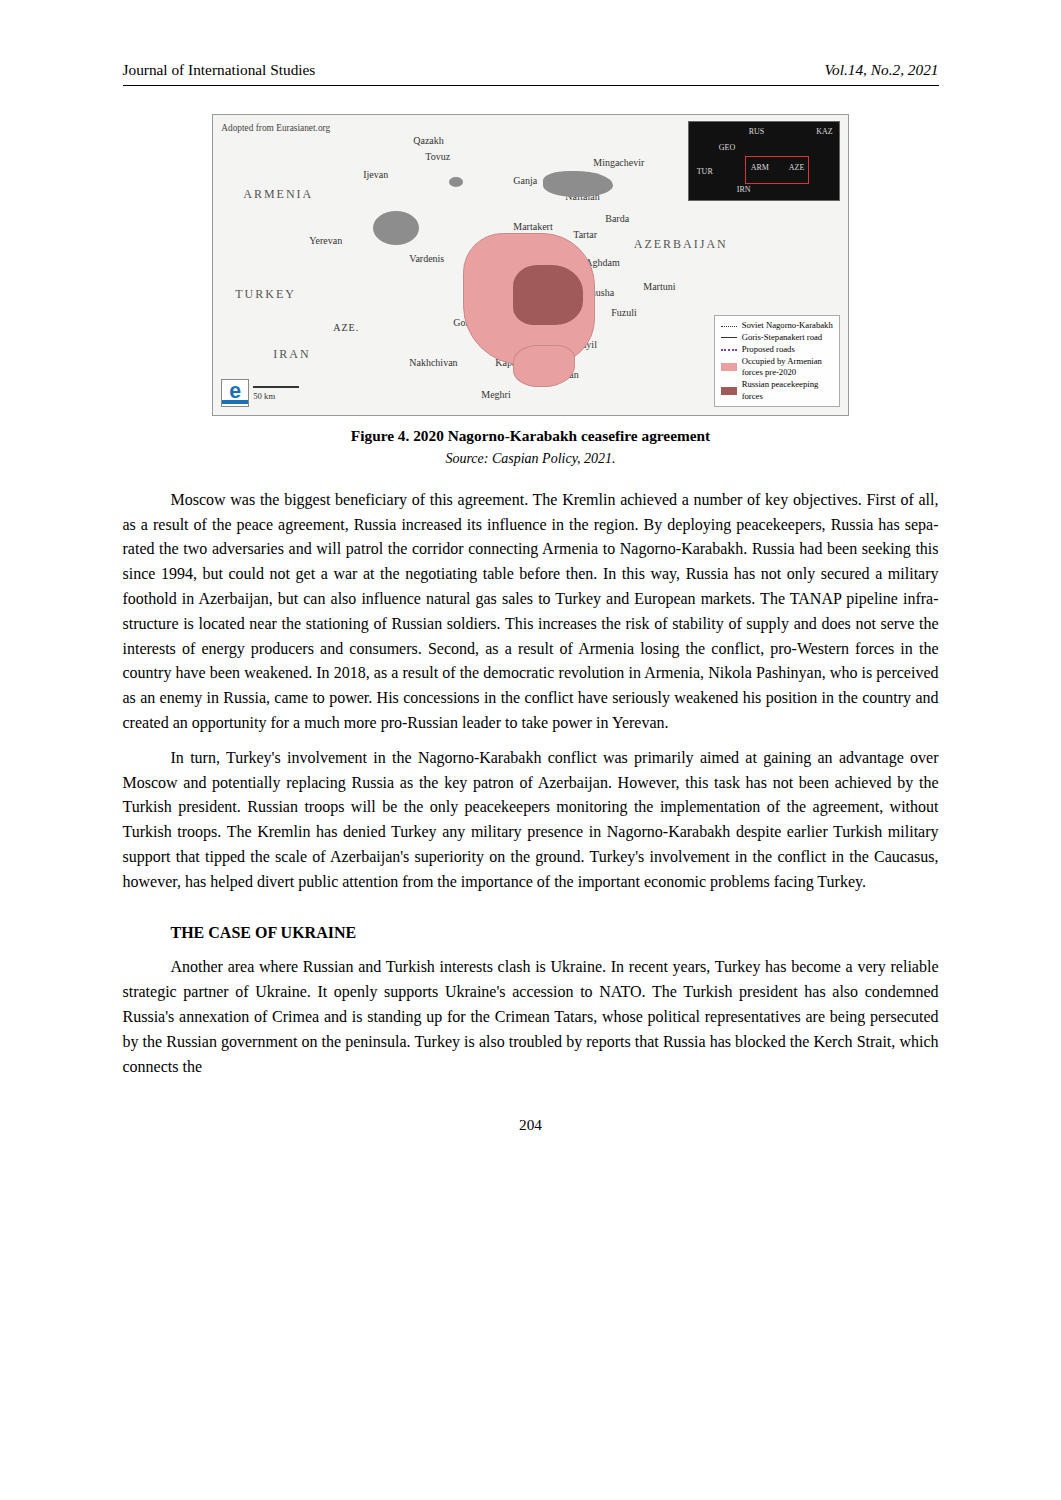Journal of International Studies Vol.14, No.2, 2021
Adopted from Eurasianet.org
RUS KAZ GEO TUR ARM AZE IRN
ARMENIA AZERBAIJAN TURKEY IRAN AZE. Qazakh Tovuz Ijevan Ganja Mingachevir Naftalan Barda Tartar Martakert Yerevan Vardenis Kelbajar Khojali Aghdam Stepanakert Shusha Martuni Lachin Fuzuli Goris Hadrut Jabrayil Nakhchivan Kapan Zangilan Meghri
50 km
e
Soviet Nagorno-Karabakh
Goris-Stepanakert road
Proposed roads
Occupied by Armenian
forces pre-2020
Russian peacekeeping
forces
Figure 4. 2020 Nagorno-Karabakh ceasefire agreement Source: Caspian Policy, 2021.
Moscow was the biggest beneficiary of this agreement. The Kremlin achieved a number of key objectives. First of all, as a result of the peace agreement, Russia increased its influence in the region. By deploying peacekeepers, Russia has separated the two adversaries and will patrol the corridor connecting Armenia to Nagorno-Karabakh. Russia had been seeking this since 1994, but could not get a war at the negotiating table before then. In this way, Russia has not only secured a military foothold in Azerbaijan, but can also influence natural gas sales to Turkey and European markets. The TANAP pipeline infrastructure is located near the stationing of Russian soldiers. This increases the risk of stability of supply and does not serve the interests of energy producers and consumers. Second, as a result of Armenia losing the conflict, pro-Western forces in the country have been weakened. In 2018, as a result of the democratic revolution in Armenia, Nikola Pashinyan, who is perceived as an enemy in Russia, came to power. His concessions in the conflict have seriously weakened his position in the country and created an opportunity for a much more pro-Russian leader to take power in Yerevan.
In turn, Turkey's involvement in the Nagorno-Karabakh conflict was primarily aimed at gaining an advantage over Moscow and potentially replacing Russia as the key patron of Azerbaijan. However, this task has not been achieved by the Turkish president. Russian troops will be the only peacekeepers monitoring the implementation of the agreement, without Turkish troops. The Kremlin has denied Turkey any military presence in Nagorno-Karabakh despite earlier Turkish military support that tipped the scale of Azerbaijan's superiority on the ground. Turkey's involvement in the conflict in the Caucasus, however, has helped divert public attention from the importance of the important economic problems facing Turkey.
The case of Ukraine
Another area where Russian and Turkish interests clash is Ukraine. In recent years, Turkey has become a very reliable strategic partner of Ukraine. It openly supports Ukraine's accession to NATO. The Turkish president has also condemned Russia's annexation of Crimea and is standing up for the Crimean Tatars, whose political representatives are being persecuted by the Russian government on the peninsula. Turkey is also troubled by reports that Russia has blocked the Kerch Strait, which connects the
204